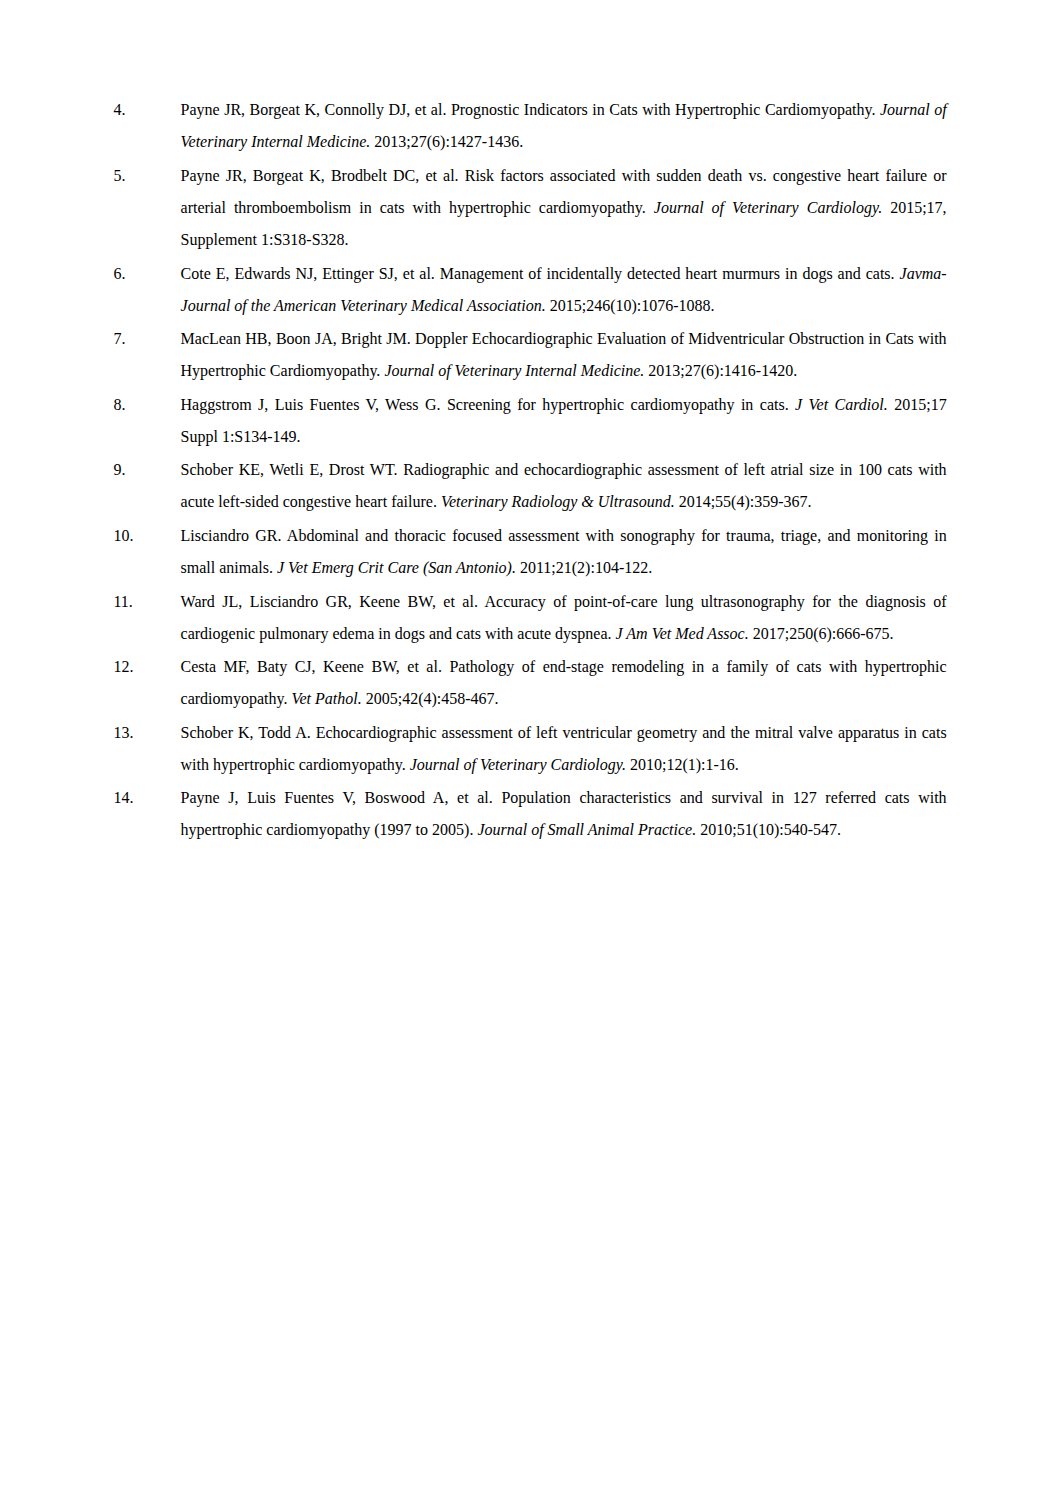Payne JR, Borgeat K, Connolly DJ, et al. Prognostic Indicators in Cats with Hypertrophic Cardiomyopathy. Journal of Veterinary Internal Medicine. 2013;27(6):1427-1436.
Payne JR, Borgeat K, Brodbelt DC, et al. Risk factors associated with sudden death vs. congestive heart failure or arterial thromboembolism in cats with hypertrophic cardiomyopathy. Journal of Veterinary Cardiology. 2015;17, Supplement 1:S318-S328.
Cote E, Edwards NJ, Ettinger SJ, et al. Management of incidentally detected heart murmurs in dogs and cats. Javma-Journal of the American Veterinary Medical Association. 2015;246(10):1076-1088.
MacLean HB, Boon JA, Bright JM. Doppler Echocardiographic Evaluation of Midventricular Obstruction in Cats with Hypertrophic Cardiomyopathy. Journal of Veterinary Internal Medicine. 2013;27(6):1416-1420.
Haggstrom J, Luis Fuentes V, Wess G. Screening for hypertrophic cardiomyopathy in cats. J Vet Cardiol. 2015;17 Suppl 1:S134-149.
Schober KE, Wetli E, Drost WT. Radiographic and echocardiographic assessment of left atrial size in 100 cats with acute left-sided congestive heart failure. Veterinary Radiology & Ultrasound. 2014;55(4):359-367.
Lisciandro GR. Abdominal and thoracic focused assessment with sonography for trauma, triage, and monitoring in small animals. J Vet Emerg Crit Care (San Antonio). 2011;21(2):104-122.
Ward JL, Lisciandro GR, Keene BW, et al. Accuracy of point-of-care lung ultrasonography for the diagnosis of cardiogenic pulmonary edema in dogs and cats with acute dyspnea. J Am Vet Med Assoc. 2017;250(6):666-675.
Cesta MF, Baty CJ, Keene BW, et al. Pathology of end-stage remodeling in a family of cats with hypertrophic cardiomyopathy. Vet Pathol. 2005;42(4):458-467.
Schober K, Todd A. Echocardiographic assessment of left ventricular geometry and the mitral valve apparatus in cats with hypertrophic cardiomyopathy. Journal of Veterinary Cardiology. 2010;12(1):1-16.
Payne J, Luis Fuentes V, Boswood A, et al. Population characteristics and survival in 127 referred cats with hypertrophic cardiomyopathy (1997 to 2005). Journal of Small Animal Practice. 2010;51(10):540-547.